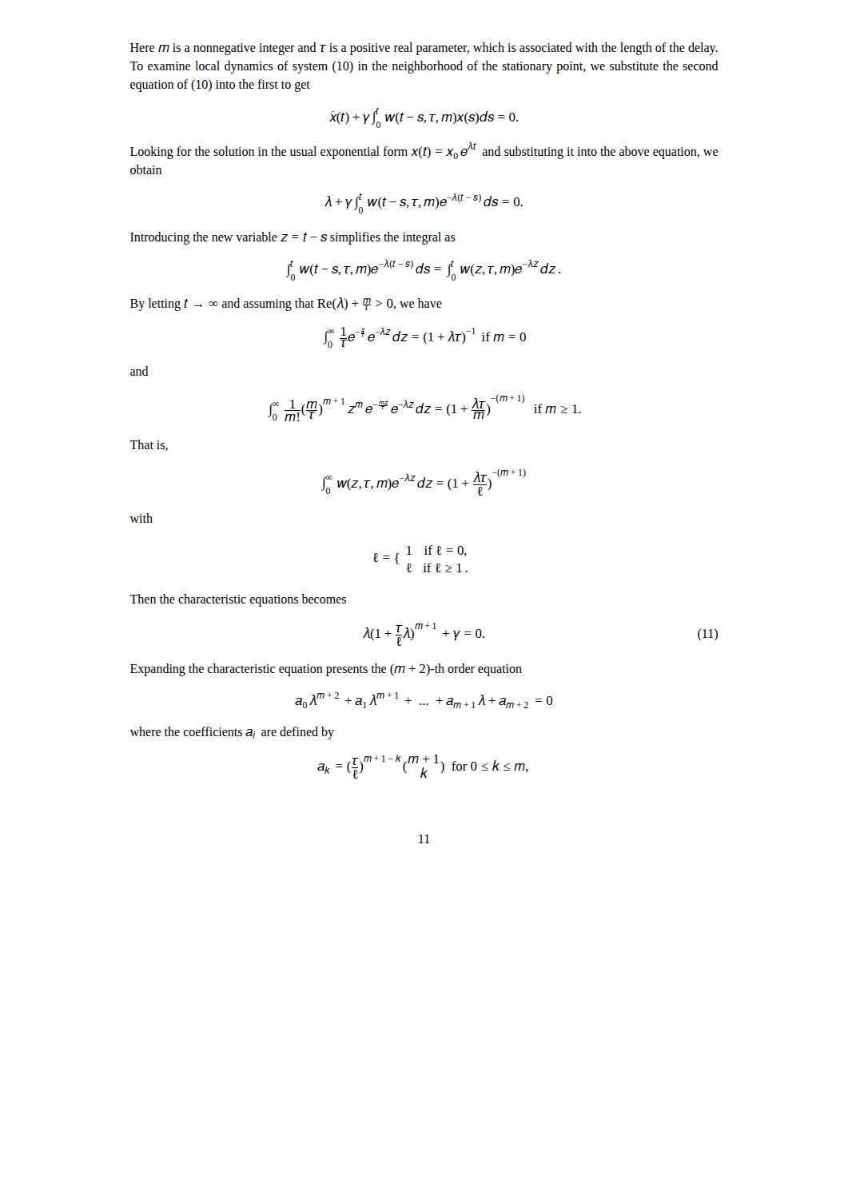Here m is a nonnegative integer and τ is a positive real parameter, which is associated with the length of the delay. To examine local dynamics of system (10) in the neighborhood of the stationary point, we substitute the second equation of (10) into the first to get
x˙ (t) + γ ∫ 0 t w(t−s,τ,m) x(s) ds = 0.
Looking for the solution in the usual exponential form x(t)=x0eλt and substituting it into the above equation, we obtain
λ + γ ∫ 0 t w(t−s,τ,m) e−λ(t−s) ds = 0.
Introducing the new variable z=t−s simplifies the integral as
∫0t w(t−s,τ,m) e−λ(t−s) ds = ∫0t w(z,τ,m) e−λz dz .
By letting t→∞ and assuming that Re(λ)+mτ>0, we have
∫0∞ 1τ e−zτ e−λz dz = (1+λτ)−1 if m=0
and
∫0∞ 1m! (mτ) m+1 zm e−mzτ e−λz dz = (1+λτm) −(m+1) if m≥1.
That is,
∫0∞ w(z,τ,m) e−λz dz = (1+λτℓ) −(m+1)
with
ℓ = { 1 if ℓ=0, ℓ if ℓ≥1.
Then the characteristic equations becomes
λ (1+τℓλ) m+1 + γ = 0. (11)
Expanding the characteristic equation presents the (m+2)-th order equation
a0 λm+2 + a1 λm+1 + ... + am+1 λ + am+2 = 0
where the coefficients ai are defined by
ak = (τℓ) m+1−k ( m+1 k ) for 0≤k≤m,
11